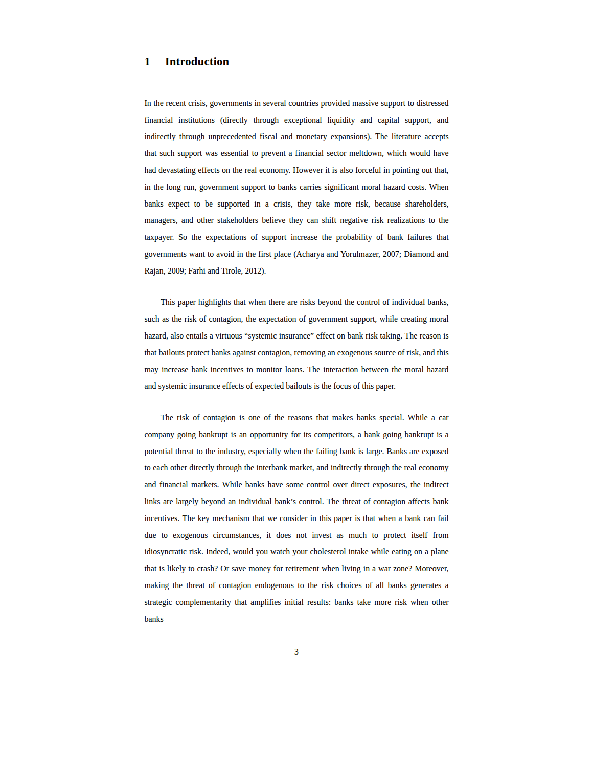1 Introduction
In the recent crisis, governments in several countries provided massive support to distressed financial institutions (directly through exceptional liquidity and capital support, and indirectly through unprecedented fiscal and monetary expansions). The literature accepts that such support was essential to prevent a financial sector meltdown, which would have had devastating effects on the real economy. However it is also forceful in pointing out that, in the long run, government support to banks carries significant moral hazard costs. When banks expect to be supported in a crisis, they take more risk, because shareholders, managers, and other stakeholders believe they can shift negative risk realizations to the taxpayer. So the expectations of support increase the probability of bank failures that governments want to avoid in the first place (Acharya and Yorulmazer, 2007; Diamond and Rajan, 2009; Farhi and Tirole, 2012).
This paper highlights that when there are risks beyond the control of individual banks, such as the risk of contagion, the expectation of government support, while creating moral hazard, also entails a virtuous “systemic insurance” effect on bank risk taking. The reason is that bailouts protect banks against contagion, removing an exogenous source of risk, and this may increase bank incentives to monitor loans. The interaction between the moral hazard and systemic insurance effects of expected bailouts is the focus of this paper.
The risk of contagion is one of the reasons that makes banks special. While a car company going bankrupt is an opportunity for its competitors, a bank going bankrupt is a potential threat to the industry, especially when the failing bank is large. Banks are exposed to each other directly through the interbank market, and indirectly through the real economy and financial markets. While banks have some control over direct exposures, the indirect links are largely beyond an individual bank’s control. The threat of contagion affects bank incentives. The key mechanism that we consider in this paper is that when a bank can fail due to exogenous circumstances, it does not invest as much to protect itself from idiosyncratic risk. Indeed, would you watch your cholesterol intake while eating on a plane that is likely to crash? Or save money for retirement when living in a war zone? Moreover, making the threat of contagion endogenous to the risk choices of all banks generates a strategic complementarity that amplifies initial results: banks take more risk when other banks
3